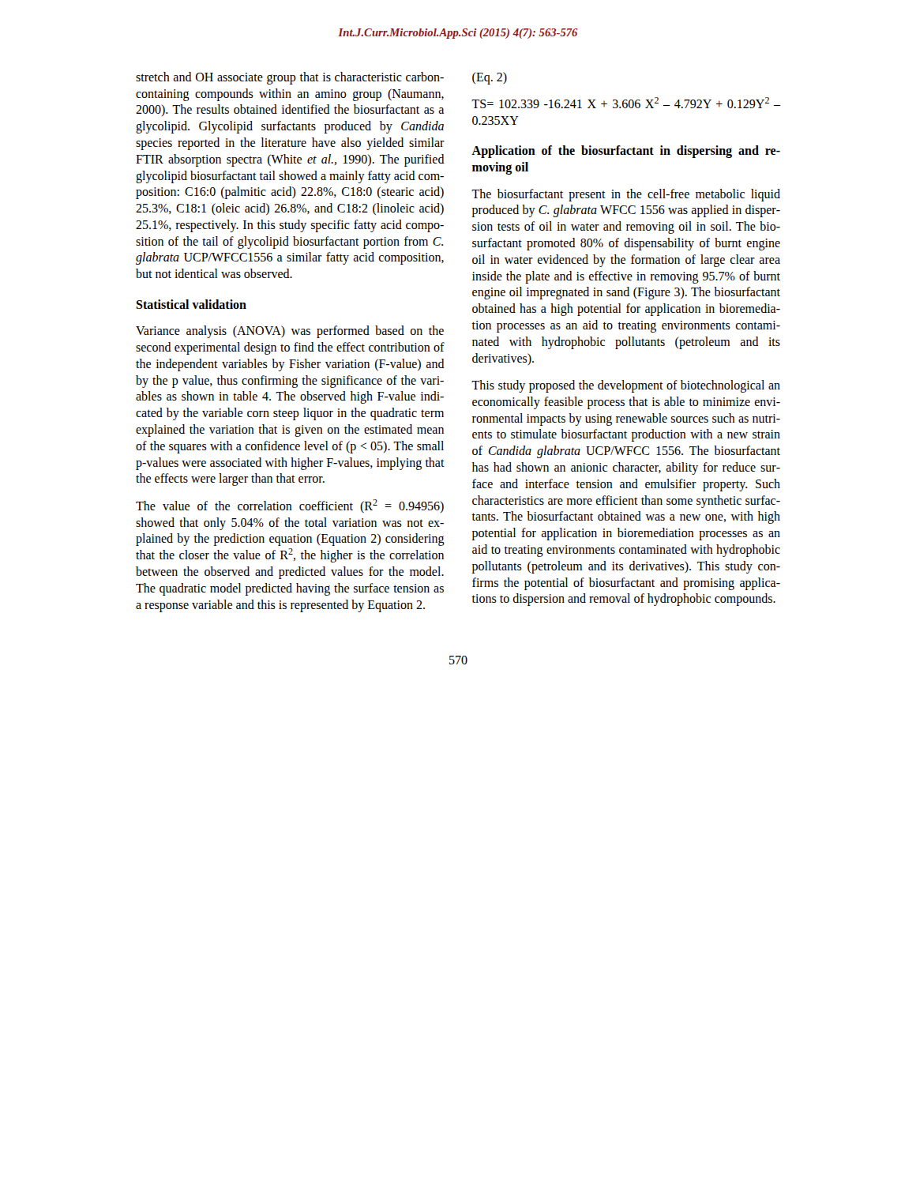Int.J.Curr.Microbiol.App.Sci (2015) 4(7): 563-576
stretch and OH associate group that is characteristic carbon-containing compounds within an amino group (Naumann, 2000). The results obtained identified the biosurfactant as a glycolipid. Glycolipid surfactants produced by Candida species reported in the literature have also yielded similar FTIR absorption spectra (White et al., 1990). The purified glycolipid biosurfactant tail showed a mainly fatty acid composition: C16:0 (palmitic acid) 22.8%, C18:0 (stearic acid) 25.3%, C18:1 (oleic acid) 26.8%, and C18:2 (linoleic acid) 25.1%, respectively. In this study specific fatty acid composition of the tail of glycolipid biosurfactant portion from C. glabrata UCP/WFCC1556 a similar fatty acid composition, but not identical was observed.
Statistical validation
Variance analysis (ANOVA) was performed based on the second experimental design to find the effect contribution of the independent variables by Fisher variation (F-value) and by the p value, thus confirming the significance of the variables as shown in table 4. The observed high F-value indicated by the variable corn steep liquor in the quadratic term explained the variation that is given on the estimated mean of the squares with a confidence level of (p < 05). The small p-values were associated with higher F-values, implying that the effects were larger than that error.
The value of the correlation coefficient (R2 = 0.94956) showed that only 5.04% of the total variation was not explained by the prediction equation (Equation 2) considering that the closer the value of R2, the higher is the correlation between the observed and predicted values for the model. The quadratic model predicted having the surface tension as a response variable and this is represented by Equation 2.
(Eq. 2)
TS= 102.339 -16.241 X + 3.606 X2 – 4.792Y + 0.129Y2 – 0.235XY
Application of the biosurfactant in dispersing and removing oil
The biosurfactant present in the cell-free metabolic liquid produced by C. glabrata WFCC 1556 was applied in dispersion tests of oil in water and removing oil in soil. The biosurfactant promoted 80% of dispensability of burnt engine oil in water evidenced by the formation of large clear area inside the plate and is effective in removing 95.7% of burnt engine oil impregnated in sand (Figure 3). The biosurfactant obtained has a high potential for application in bioremediation processes as an aid to treating environments contaminated with hydrophobic pollutants (petroleum and its derivatives).
This study proposed the development of biotechnological an economically feasible process that is able to minimize environmental impacts by using renewable sources such as nutrients to stimulate biosurfactant production with a new strain of Candida glabrata UCP/WFCC 1556. The biosurfactant has had shown an anionic character, ability for reduce surface and interface tension and emulsifier property. Such characteristics are more efficient than some synthetic surfactants. The biosurfactant obtained was a new one, with high potential for application in bioremediation processes as an aid to treating environments contaminated with hydrophobic pollutants (petroleum and its derivatives). This study confirms the potential of biosurfactant and promising applications to dispersion and removal of hydrophobic compounds.
570